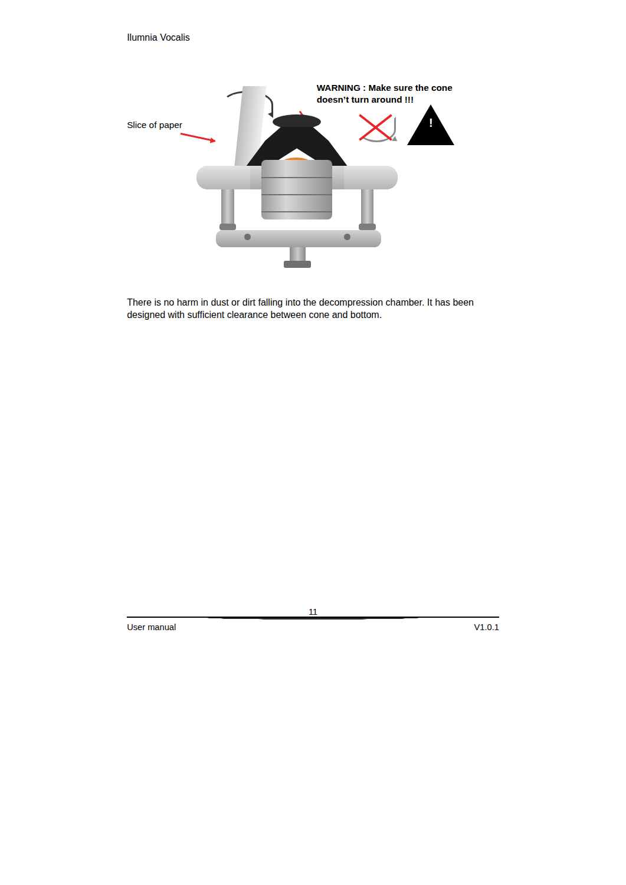Ilumnia Vocalis
WARNING : Make sure the cone doesn’t turn around !!!
Slice of paper
!
There is no harm in dust or dirt falling into the decompression chamber. It has been designed with sufficient clearance between cone and bottom.
11
User manual V1.0.1